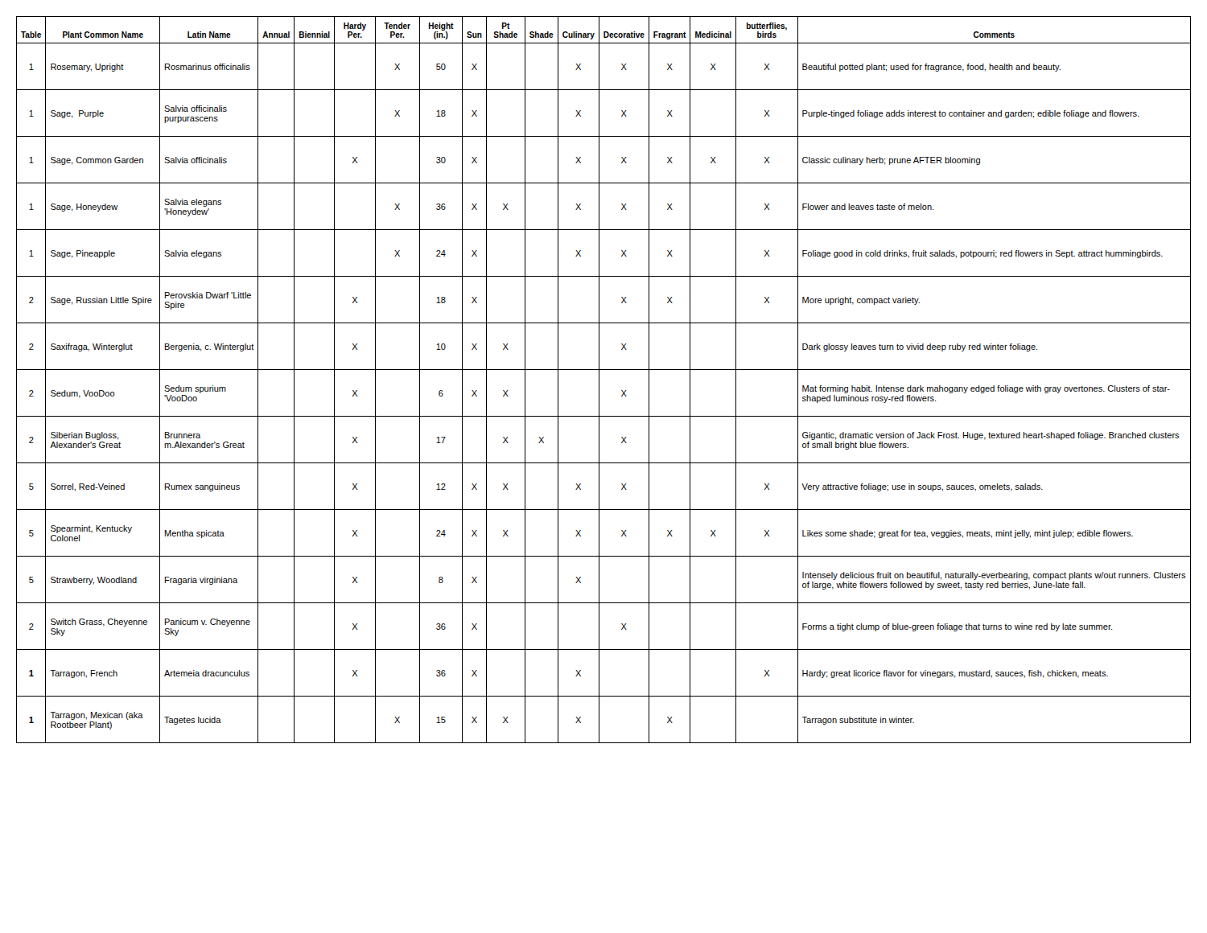| Table | Plant Common Name | Latin Name | Annual | Biennial | Hardy Per. | Tender Per. | Height (in.) | Sun | Pt Shade | Shade | Culinary | Decorative | Fragrant | Medicinal | butterflies, birds | Comments |
| --- | --- | --- | --- | --- | --- | --- | --- | --- | --- | --- | --- | --- | --- | --- | --- | --- |
| 1 | Rosemary, Upright | Rosmarinus officinalis | | | | X | 50 | X | | | X | X | X | X | X | Beautiful potted plant; used for fragrance, food, health and beauty. |
| 1 | Sage, Purple | Salvia officinalis purpurascens | | | | X | 18 | X | | | X | X | X | | X | Purple-tinged foliage adds interest to container and garden; edible foliage and flowers. |
| 1 | Sage, Common Garden | Salvia officinalis | | | X | | 30 | X | | | X | X | X | X | X | Classic culinary herb; prune AFTER blooming |
| 1 | Sage, Honeydew | Salvia elegans 'Honeydew' | | | | X | 36 | X | X | | X | X | X | | X | Flower and leaves taste of melon. |
| 1 | Sage, Pineapple | Salvia elegans | | | | X | 24 | X | | | X | X | X | | X | Foliage good in cold drinks, fruit salads, potpourri; red flowers in Sept. attract hummingbirds. |
| 2 | Sage, Russian Little Spire | Perovskia Dwarf 'Little Spire | | | X | | 18 | X | | | | X | X | | X | More upright, compact variety. |
| 2 | Saxifraga, Winterglut | Bergenia, c. Winterglut | | | X | | 10 | X | X | | | X | | | | Dark glossy leaves turn to vivid deep ruby red winter foliage. |
| 2 | Sedum, VooDoo | Sedum spurium 'VooDoo | | | X | | 6 | X | X | | | X | | | | Mat forming habit. Intense dark mahogany edged foliage with gray overtones. Clusters of star-shaped luminous rosy-red flowers. |
| 2 | Siberian Bugloss, Alexander's Great | Brunnera m.Alexander's Great | | | X | | 17 | | X | X | | X | | | | Gigantic, dramatic version of Jack Frost. Huge, textured heart-shaped foliage. Branched clusters of small bright blue flowers. |
| 5 | Sorrel, Red-Veined | Rumex sanguineus | | | X | | 12 | X | X | | X | X | | | X | Very attractive foliage; use in soups, sauces, omelets, salads. |
| 5 | Spearmint, Kentucky Colonel | Mentha spicata | | | X | | 24 | X | X | | X | X | X | X | X | Likes some shade; great for tea, veggies, meats, mint jelly, mint julep; edible flowers. |
| 5 | Strawberry, Woodland | Fragaria virginiana | | | X | | 8 | X | | | X | | | | | Intensely delicious fruit on beautiful, naturally-everbearing, compact plants w/out runners. Clusters of large, white flowers followed by sweet, tasty red berries, June-late fall. |
| 2 | Switch Grass, Cheyenne Sky | Panicum v. Cheyenne Sky | | | X | | 36 | X | | | | X | | | | Forms a tight clump of blue-green foliage that turns to wine red by late summer. |
| 1 | Tarragon, French | Artemeia dracunculus | | | X | | 36 | X | | | X | | | | X | Hardy; great licorice flavor for vinegars, mustard, sauces, fish, chicken, meats. |
| 1 | Tarragon, Mexican (aka Rootbeer Plant) | Tagetes lucida | | | | X | 15 | X | X | | X | | X | | | Tarragon substitute in winter. |